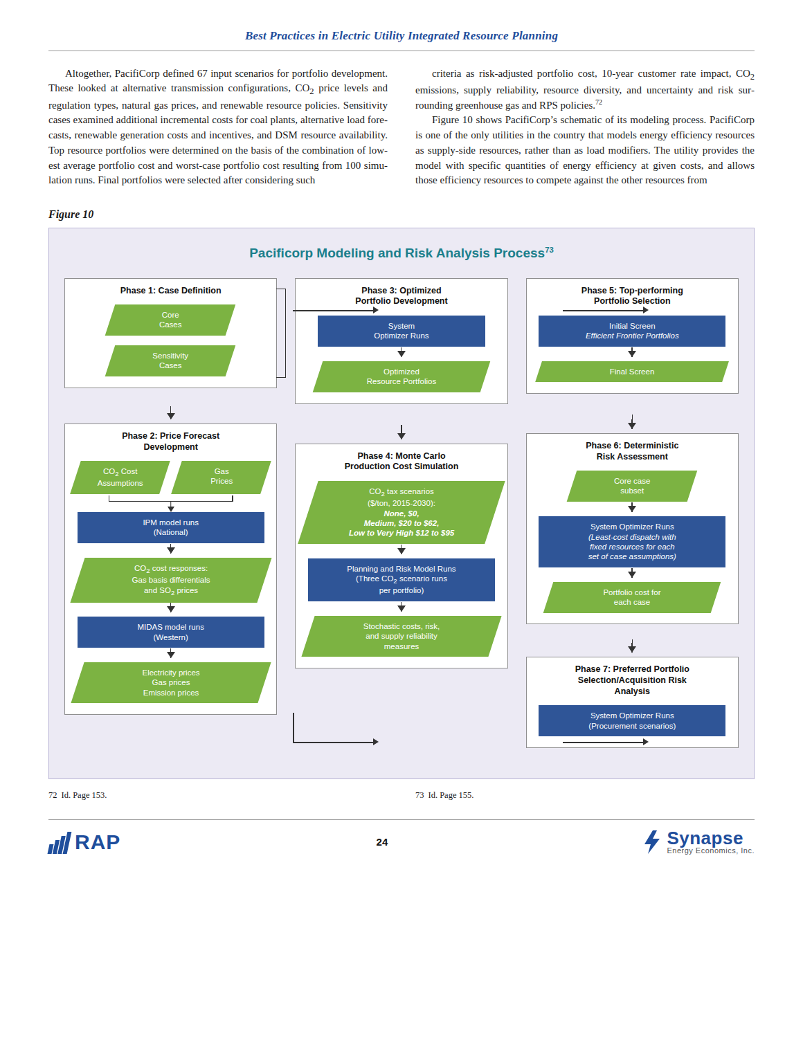Best Practices in Electric Utility Integrated Resource Planning
Altogether, PacifiCorp defined 67 input scenarios for portfolio development. These looked at alternative transmission configurations, CO2 price levels and regulation types, natural gas prices, and renewable resource policies. Sensitivity cases examined additional incremental costs for coal plants, alternative load forecasts, renewable generation costs and incentives, and DSM resource availability. Top resource portfolios were determined on the basis of the combination of lowest average portfolio cost and worst-case portfolio cost resulting from 100 simulation runs. Final portfolios were selected after considering such
criteria as risk-adjusted portfolio cost, 10-year customer rate impact, CO2 emissions, supply reliability, resource diversity, and uncertainty and risk surrounding greenhouse gas and RPS policies.72
Figure 10 shows PacifiCorp’s schematic of its modeling process. PacifiCorp is one of the only utilities in the country that models energy efficiency resources as supply-side resources, rather than as load modifiers. The utility provides the model with specific quantities of energy efficiency at given costs, and allows those efficiency resources to compete against the other resources from
Figure 10
Pacificorp Modeling and Risk Analysis Process73
Phase 1: Case Definition
Core
Cases
Sensitivity
Cases
Phase 2: Price Forecast
Development
CO2 Cost
Assumptions
Gas
Prices
IPM model runs
(National)
CO2 cost responses:
Gas basis differentials
and SO2 prices
MIDAS model runs
(Western)
Electricity prices
Gas prices
Emission prices
Phase 3: Optimized
Portfolio Development
System
Optimizer Runs
Optimized
Resource Portfolios
Phase 4: Monte Carlo
Production Cost Simulation
CO2 tax scenarios
($/ton, 2015-2030):
None, $0,
Medium, $20 to $62,
Low to Very High $12 to $95
Planning and Risk Model Runs
(Three CO2 scenario runs
per portfolio)
Stochastic costs, risk,
and supply reliability
measures
Phase 5: Top-performing
Portfolio Selection
Initial Screen
Efficient Frontier Portfolios
Final Screen
Phase 6: Deterministic
Risk Assessment
Core case
subset
System Optimizer Runs
(Least-cost dispatch with
fixed resources for each
set of case assumptions)
Portfolio cost for
each case
Phase 7: Preferred Portfolio
Selection/Acquisition Risk
Analysis
System Optimizer Runs
(Procurement scenarios)
72 Id. Page 153.
73 Id. Page 155.
RAP
24
Synapse
Energy Economics, Inc.